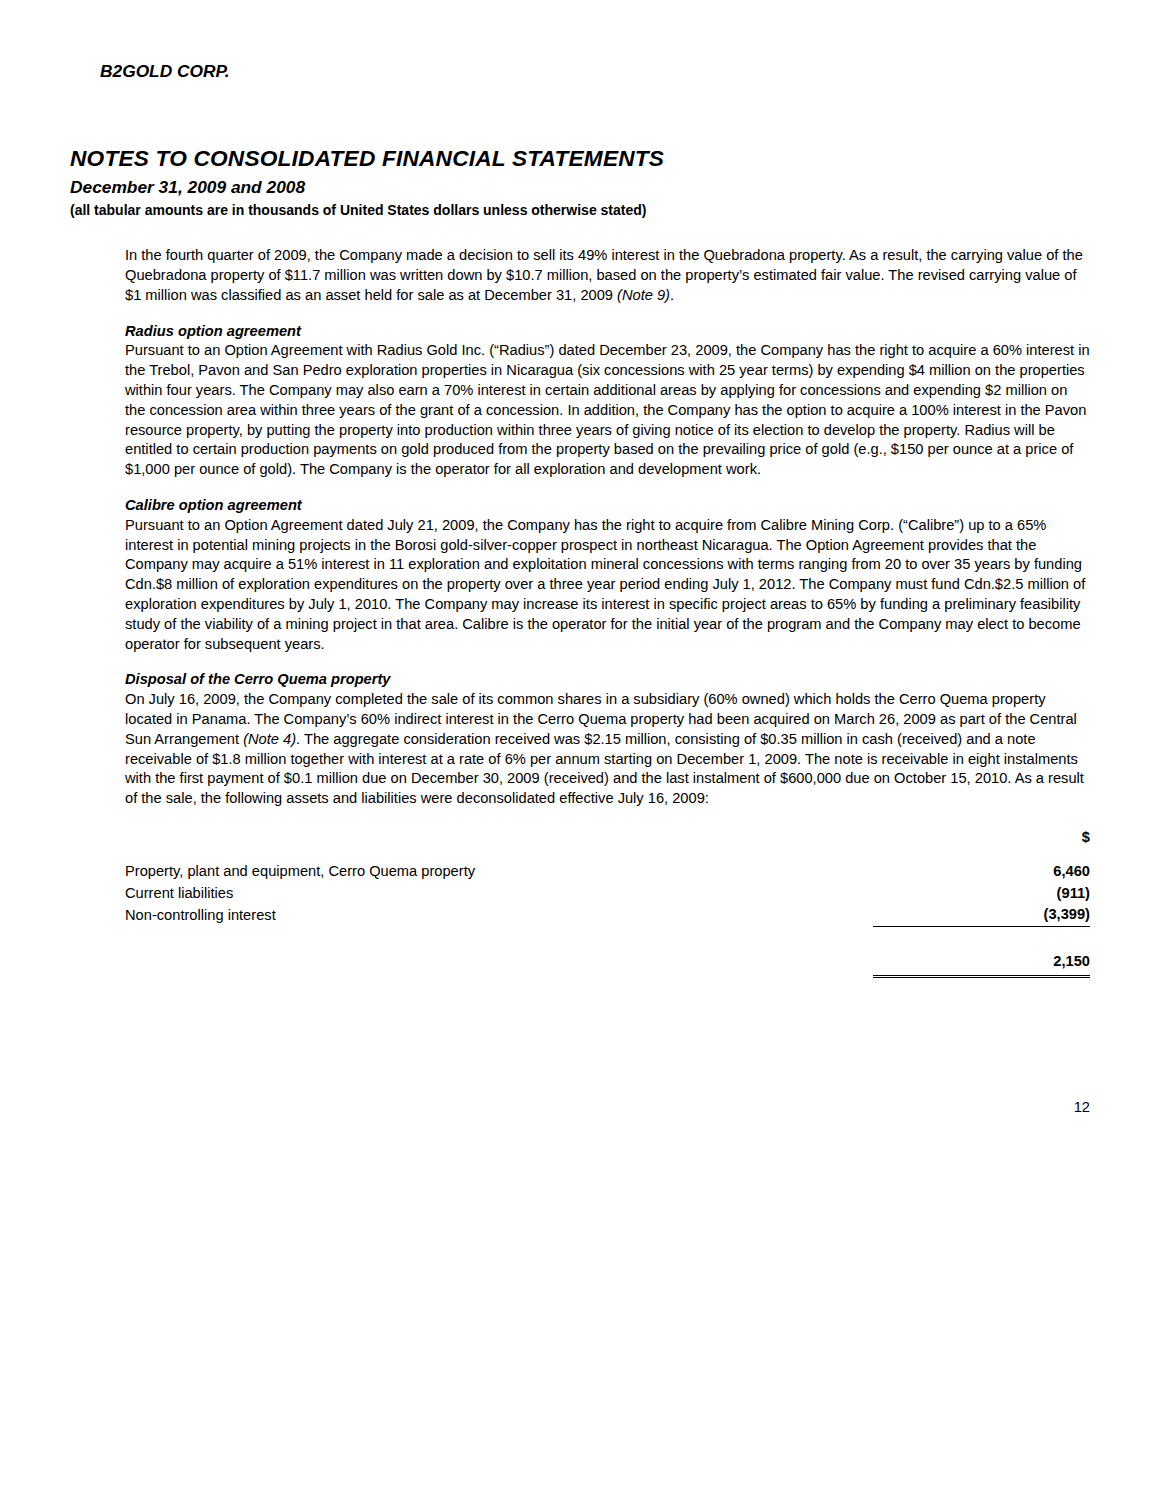B2GOLD CORP.
NOTES TO CONSOLIDATED FINANCIAL STATEMENTS
December 31, 2009 and 2008
(all tabular amounts are in thousands of United States dollars unless otherwise stated)
In the fourth quarter of 2009, the Company made a decision to sell its 49% interest in the Quebradona property. As a result, the carrying value of the Quebradona property of $11.7 million was written down by $10.7 million, based on the property’s estimated fair value. The revised carrying value of $1 million was classified as an asset held for sale as at December 31, 2009 (Note 9).
Radius option agreement
Pursuant to an Option Agreement with Radius Gold Inc. (“Radius”) dated December 23, 2009, the Company has the right to acquire a 60% interest in the Trebol, Pavon and San Pedro exploration properties in Nicaragua (six concessions with 25 year terms) by expending $4 million on the properties within four years. The Company may also earn a 70% interest in certain additional areas by applying for concessions and expending $2 million on the concession area within three years of the grant of a concession. In addition, the Company has the option to acquire a 100% interest in the Pavon resource property, by putting the property into production within three years of giving notice of its election to develop the property. Radius will be entitled to certain production payments on gold produced from the property based on the prevailing price of gold (e.g., $150 per ounce at a price of $1,000 per ounce of gold). The Company is the operator for all exploration and development work.
Calibre option agreement
Pursuant to an Option Agreement dated July 21, 2009, the Company has the right to acquire from Calibre Mining Corp. (“Calibre”) up to a 65% interest in potential mining projects in the Borosi gold-silver-copper prospect in northeast Nicaragua. The Option Agreement provides that the Company may acquire a 51% interest in 11 exploration and exploitation mineral concessions with terms ranging from 20 to over 35 years by funding Cdn.$8 million of exploration expenditures on the property over a three year period ending July 1, 2012. The Company must fund Cdn.$2.5 million of exploration expenditures by July 1, 2010. The Company may increase its interest in specific project areas to 65% by funding a preliminary feasibility study of the viability of a mining project in that area. Calibre is the operator for the initial year of the program and the Company may elect to become operator for subsequent years.
Disposal of the Cerro Quema property
On July 16, 2009, the Company completed the sale of its common shares in a subsidiary (60% owned) which holds the Cerro Quema property located in Panama. The Company’s 60% indirect interest in the Cerro Quema property had been acquired on March 26, 2009 as part of the Central Sun Arrangement (Note 4). The aggregate consideration received was $2.15 million, consisting of $0.35 million in cash (received) and a note receivable of $1.8 million together with interest at a rate of 6% per annum starting on December 1, 2009. The note is receivable in eight instalments with the first payment of $0.1 million due on December 30, 2009 (received) and the last instalment of $600,000 due on October 15, 2010. As a result of the sale, the following assets and liabilities were deconsolidated effective July 16, 2009:
| | $ |
| Property, plant and equipment, Cerro Quema property | 6,460 |
| Current liabilities | (911) |
| Non-controlling interest | (3,399) |
| | 2,150 |
12